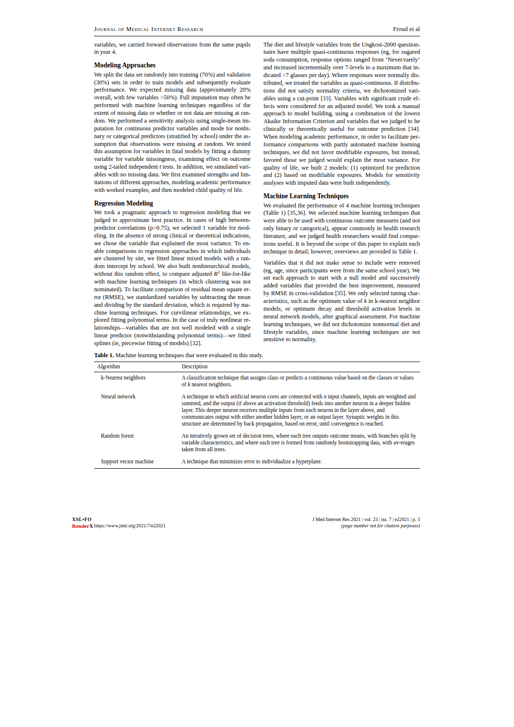Journal of Medical Internet Research
Froud et al
variables, we carried forward observations from the same pupils in year 4.
Modeling Approaches
We split the data set randomly into training (70%) and validation (30%) sets in order to train models and subsequently evaluate performance. We expected missing data (approximately 20% overall, with few variables >50%). Full imputation may often be performed with machine learning techniques regardless of the extent of missing data or whether or not data are missing at random. We performed a sensitivity analysis using single-mean imputation for continuous predictor variables and mode for nonbinary or categorical predictors (stratified by school) under the assumption that observations were missing at random. We tested this assumption for variables in final models by fitting a dummy variable for variable missingness, examining effect on outcome using 2-tailed independent t tests. In addition, we simulated variables with no missing data. We first examined strengths and limitations of different approaches, modeling academic performance with worked examples, and then modeled child quality of life.
Regression Modeling
We took a pragmatic approach to regression modeling that we judged to approximate best practice. In cases of high between-predictor correlations (ρ>0.75), we selected 1 variable for modeling. In the absence of strong clinical or theoretical indications, we chose the variable that explained the most variance. To enable comparisons to regression approaches in which individuals are clustered by site, we fitted linear mixed models with a random intercept by school. We also built nonhierarchical models, without this random effect, to compare adjusted R2 like-for-like with machine learning techniques (in which clustering was not nominated). To facilitate comparison of residual mean square error (RMSE), we standardized variables by subtracting the mean and dividing by the standard deviation, which is required by machine learning techniques. For curvilinear relationships, we explored fitting polynomial terms. In the case of truly nonlinear relationships—variables that are not well modeled with a single linear predictor (notwithstanding polynomial terms)—we fitted splines (ie, piecewise fitting of models) [32].
The diet and lifestyle variables from the Ungkost-2000 questionnaire have multiple quasi-continuous responses (eg, for sugared soda consumption, response options ranged from ‘Never/rarely’ and increased incrementally over 7-levels to a maximum that indicated >7 glasses per day). Where responses were normally distributed, we treated the variables as quasi-continuous. If distributions did not satisfy normality criteria, we dichotomized variables using a cut-point [33]. Variables with significant crude effects were considered for an adjusted model. We took a manual approach to model building, using a combination of the lowest Akaike Information Criterion and variables that we judged to be clinically or theoretically useful for outcome prediction [34]. When modeling academic performance, in order to facilitate performance comparisons with partly automated machine learning techniques, we did not favor modifiable exposures, but instead, favored those we judged would explain the most variance. For quality of life, we built 2 models: (1) optimized for prediction and (2) based on modifiable exposures. Models for sensitivity analyses with imputed data were built independently.
Machine Learning Techniques
We evaluated the performance of 4 machine learning techniques (Table 1) [35,36]. We selected machine learning techniques that were able to be used with continuous outcome measures (and not only binary or categorical), appear commonly in health research literature, and we judged health researchers would find comparisons useful. It is beyond the scope of this paper to explain each technique in detail; however, overviews are provided in Table 1.
Variables that it did not make sense to include were removed (eg, age, since participants were from the same school year). We set each approach to start with a null model and successively added variables that provided the best improvement, measured by RMSE in cross-validation [35]. We only selected tuning characteristics, such as the optimum value of k in k-nearest neighbor models, or optimum decay and threshold activation levels in neural network models, after graphical assessment. For machine learning techniques, we did not dichotomize nonnormal diet and lifestyle variables, since machine learning techniques are not sensitive to normality.
Table 1. Machine learning techniques that were evaluated in this study.
| Algorithm | Description |
| --- | --- |
| k-Nearest neighbors | A classification technique that assigns class or predicts a continuous value based on the classes or values of k nearest neighbors. |
| Neural network | A technique in which artificial neuron cores are connected with n input channels, inputs are weighted and summed, and the output (if above an activation threshold) feeds into another neuron in a deeper hidden layer. This deeper neuron receives multiple inputs from each neuron in the layer above, and communicates output with either another hidden layer, or an output layer. Synaptic weights in this structure are determined by back propagation, based on error, until convergence is reached. |
| Random forest | An iteratively grown set of decision trees, where each tree outputs outcome means, with branches split by variable characteristics, and where each tree is formed from randomly bootstrapping data, with av-erages taken from all trees. |
| Support vector machine | A technique that minimizes error to individualize a hyperplane. |
XSL•FO
Render X
https://www.jmir.org/2021/7/e22021
J Med Internet Res 2021 | vol. 23 | iss. 7 | e22021 | p. 3
(page number not for citation purposes)